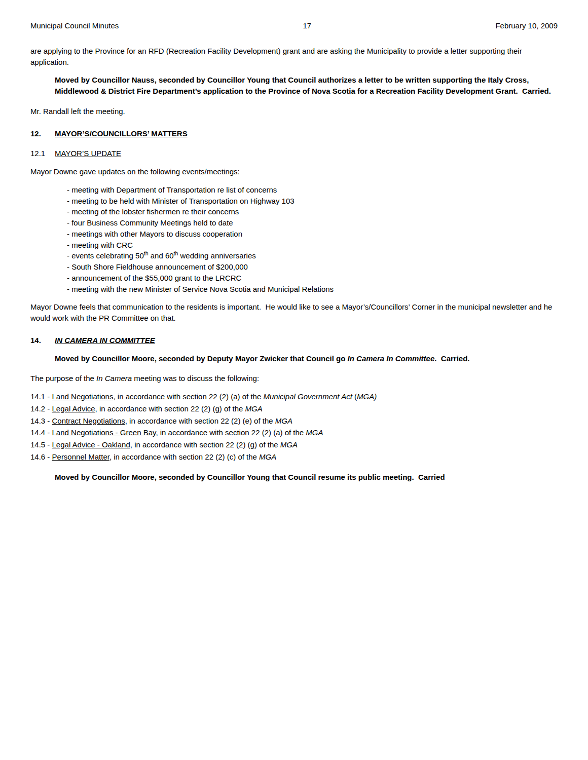Municipal Council Minutes
17
February 10, 2009
are applying to the Province for an RFD (Recreation Facility Development) grant and are asking the Municipality to provide a letter supporting their application.
Moved by Councillor Nauss, seconded by Councillor Young that Council authorizes a letter to be written supporting the Italy Cross, Middlewood & District Fire Department’s application to the Province of Nova Scotia for a Recreation Facility Development Grant. Carried.
Mr. Randall left the meeting.
12. MAYOR’S/COUNCILLORS’ MATTERS
12.1 MAYOR’S UPDATE
Mayor Downe gave updates on the following events/meetings:
- meeting with Department of Transportation re list of concerns
- meeting to be held with Minister of Transportation on Highway 103
- meeting of the lobster fishermen re their concerns
- four Business Community Meetings held to date
- meetings with other Mayors to discuss cooperation
- meeting with CRC
- events celebrating 50th and 60th wedding anniversaries
- South Shore Fieldhouse announcement of $200,000
- announcement of the $55,000 grant to the LRCRC
- meeting with the new Minister of Service Nova Scotia and Municipal Relations
Mayor Downe feels that communication to the residents is important. He would like to see a Mayor’s/Councillors’ Corner in the municipal newsletter and he would work with the PR Committee on that.
14. IN CAMERA IN COMMITTEE
Moved by Councillor Moore, seconded by Deputy Mayor Zwicker that Council go In Camera In Committee. Carried.
The purpose of the In Camera meeting was to discuss the following:
14.1 - Land Negotiations, in accordance with section 22 (2) (a) of the Municipal Government Act (MGA)
14.2 - Legal Advice, in accordance with section 22 (2) (g) of the MGA
14.3 - Contract Negotiations, in accordance with section 22 (2) (e) of the MGA
14.4 - Land Negotiations - Green Bay, in accordance with section 22 (2) (a) of the MGA
14.5 - Legal Advice - Oakland, in accordance with section 22 (2) (g) of the MGA
14.6 - Personnel Matter, in accordance with section 22 (2) (c) of the MGA
Moved by Councillor Moore, seconded by Councillor Young that Council resume its public meeting. Carried